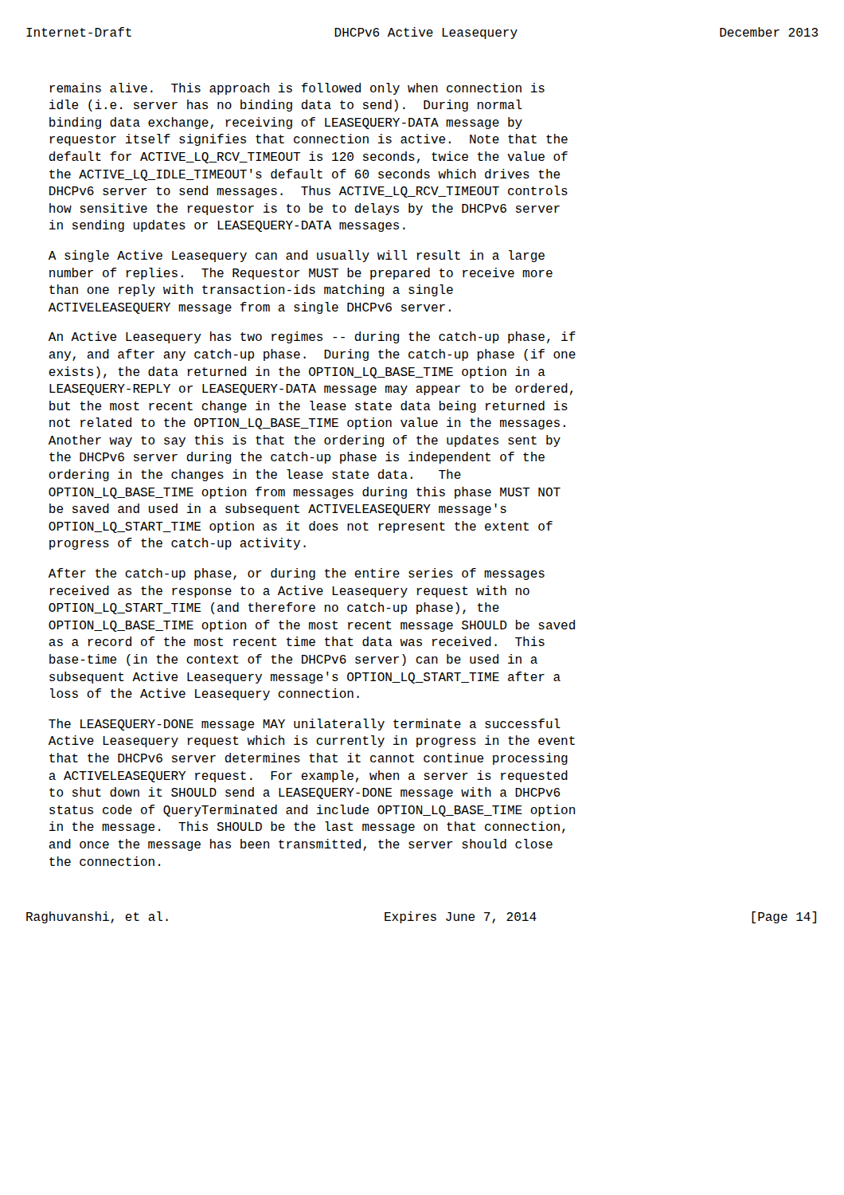Internet-Draft DHCPv6 Active Leasequery December 2013
remains alive. This approach is followed only when connection is idle (i.e. server has no binding data to send). During normal binding data exchange, receiving of LEASEQUERY-DATA message by requestor itself signifies that connection is active. Note that the default for ACTIVE_LQ_RCV_TIMEOUT is 120 seconds, twice the value of the ACTIVE_LQ_IDLE_TIMEOUT's default of 60 seconds which drives the DHCPv6 server to send messages. Thus ACTIVE_LQ_RCV_TIMEOUT controls how sensitive the requestor is to be to delays by the DHCPv6 server in sending updates or LEASEQUERY-DATA messages.
A single Active Leasequery can and usually will result in a large number of replies. The Requestor MUST be prepared to receive more than one reply with transaction-ids matching a single ACTIVELEASEQUERY message from a single DHCPv6 server.
An Active Leasequery has two regimes -- during the catch-up phase, if any, and after any catch-up phase. During the catch-up phase (if one exists), the data returned in the OPTION_LQ_BASE_TIME option in a LEASEQUERY-REPLY or LEASEQUERY-DATA message may appear to be ordered, but the most recent change in the lease state data being returned is not related to the OPTION_LQ_BASE_TIME option value in the messages. Another way to say this is that the ordering of the updates sent by the DHCPv6 server during the catch-up phase is independent of the ordering in the changes in the lease state data. The OPTION_LQ_BASE_TIME option from messages during this phase MUST NOT be saved and used in a subsequent ACTIVELEASEQUERY message's OPTION_LQ_START_TIME option as it does not represent the extent of progress of the catch-up activity.
After the catch-up phase, or during the entire series of messages received as the response to a Active Leasequery request with no OPTION_LQ_START_TIME (and therefore no catch-up phase), the OPTION_LQ_BASE_TIME option of the most recent message SHOULD be saved as a record of the most recent time that data was received. This base-time (in the context of the DHCPv6 server) can be used in a subsequent Active Leasequery message's OPTION_LQ_START_TIME after a loss of the Active Leasequery connection.
The LEASEQUERY-DONE message MAY unilaterally terminate a successful Active Leasequery request which is currently in progress in the event that the DHCPv6 server determines that it cannot continue processing a ACTIVELEASEQUERY request. For example, when a server is requested to shut down it SHOULD send a LEASEQUERY-DONE message with a DHCPv6 status code of QueryTerminated and include OPTION_LQ_BASE_TIME option in the message. This SHOULD be the last message on that connection, and once the message has been transmitted, the server should close the connection.
Raghuvanshi, et al. Expires June 7, 2014 [Page 14]